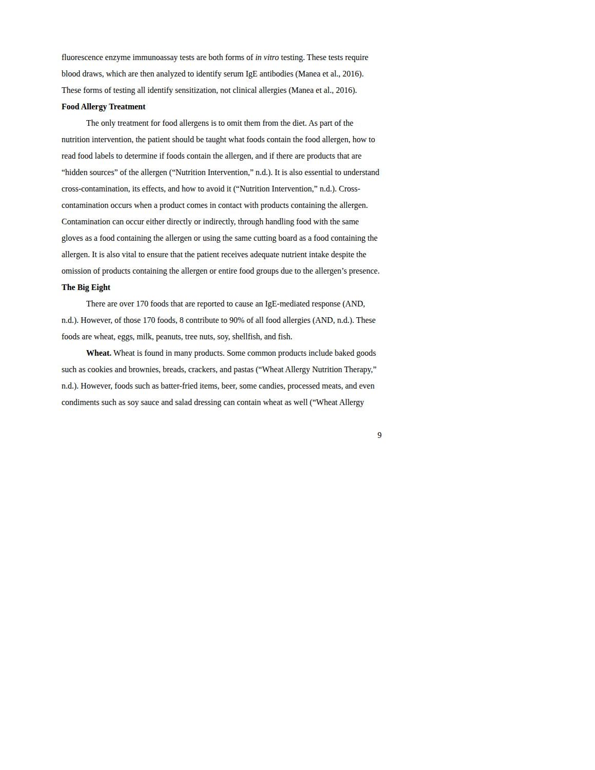fluorescence enzyme immunoassay tests are both forms of in vitro testing. These tests require blood draws, which are then analyzed to identify serum IgE antibodies (Manea et al., 2016). These forms of testing all identify sensitization, not clinical allergies (Manea et al., 2016).
Food Allergy Treatment
The only treatment for food allergens is to omit them from the diet. As part of the nutrition intervention, the patient should be taught what foods contain the food allergen, how to read food labels to determine if foods contain the allergen, and if there are products that are “hidden sources” of the allergen (“Nutrition Intervention,” n.d.). It is also essential to understand cross-contamination, its effects, and how to avoid it (“Nutrition Intervention,” n.d.). Cross-contamination occurs when a product comes in contact with products containing the allergen. Contamination can occur either directly or indirectly, through handling food with the same gloves as a food containing the allergen or using the same cutting board as a food containing the allergen. It is also vital to ensure that the patient receives adequate nutrient intake despite the omission of products containing the allergen or entire food groups due to the allergen’s presence.
The Big Eight
There are over 170 foods that are reported to cause an IgE-mediated response (AND, n.d.). However, of those 170 foods, 8 contribute to 90% of all food allergies (AND, n.d.). These foods are wheat, eggs, milk, peanuts, tree nuts, soy, shellfish, and fish.
Wheat. Wheat is found in many products. Some common products include baked goods such as cookies and brownies, breads, crackers, and pastas (“Wheat Allergy Nutrition Therapy,” n.d.). However, foods such as batter-fried items, beer, some candies, processed meats, and even condiments such as soy sauce and salad dressing can contain wheat as well (“Wheat Allergy
9